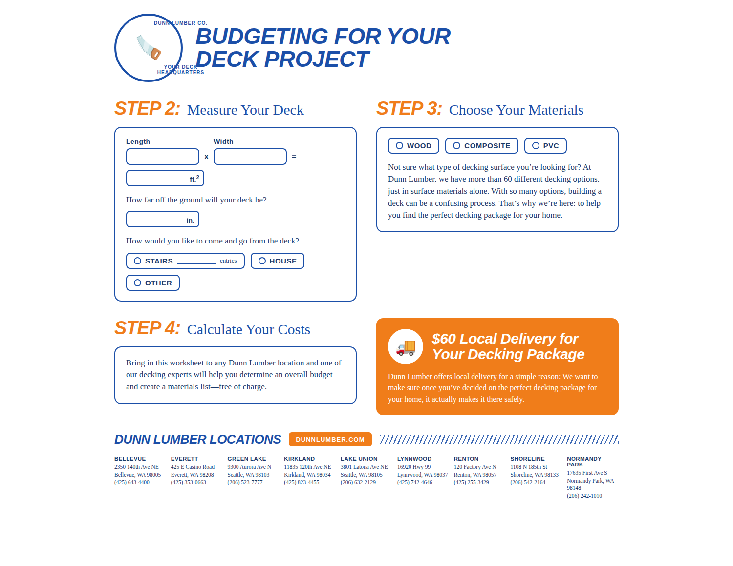DUNN LUMBER CO. YOUR DECK HEADQUARTERS
🪚
Budgeting For Your
Deck Project
Step 2: Measure Your Deck
Length
x
Width
=
ft.2
How far off the ground will your deck be?
in.
How would you like to come and go from the deck?
STAIRS entries
HOUSE
OTHER
Step 3: Choose Your Materials
WOOD
COMPOSITE
PVC
Not sure what type of decking surface you’re looking for? At Dunn Lumber, we have more than 60 different decking options, just in surface materials alone. With so many options, building a deck can be a confusing process. That’s why we’re here: to help you find the perfect decking package for your home.
Step 4: Calculate Your Costs
Bring in this worksheet to any Dunn Lumber location and one of our decking experts will help you determine an overall budget and create a materials list—free of charge.
🚚
$60 Local Delivery for
Your Decking Package
Dunn Lumber offers local delivery for a simple reason: We want to make sure once you’ve decided on the perfect decking package for your home, it actually makes it there safely.
Dunn Lumber Locations
DUNNLUMBER.COM
Bellevue
2350 140th Ave NE
Bellevue, WA 98005
(425) 643-4400
Everett
425 E Casino Road
Everett, WA 98208
(425) 353-0663
Green Lake
9300 Aurora Ave N
Seattle, WA 98103
(206) 523-7777
Kirkland
11835 120th Ave NE
Kirkland, WA 98034
(425) 823-4455
Lake Union
3801 Latona Ave NE
Seattle, WA 98105
(206) 632-2129
Lynnwood
16920 Hwy 99
Lynnwood, WA 98037
(425) 742-4646
Renton
120 Factory Ave N
Renton, WA 98057
(425) 255-3429
Shoreline
1108 N 185th St
Shoreline, WA 98133
(206) 542-2164
Normandy Park
17635 First Ave S
Normandy Park, WA 98148
(206) 242-1010